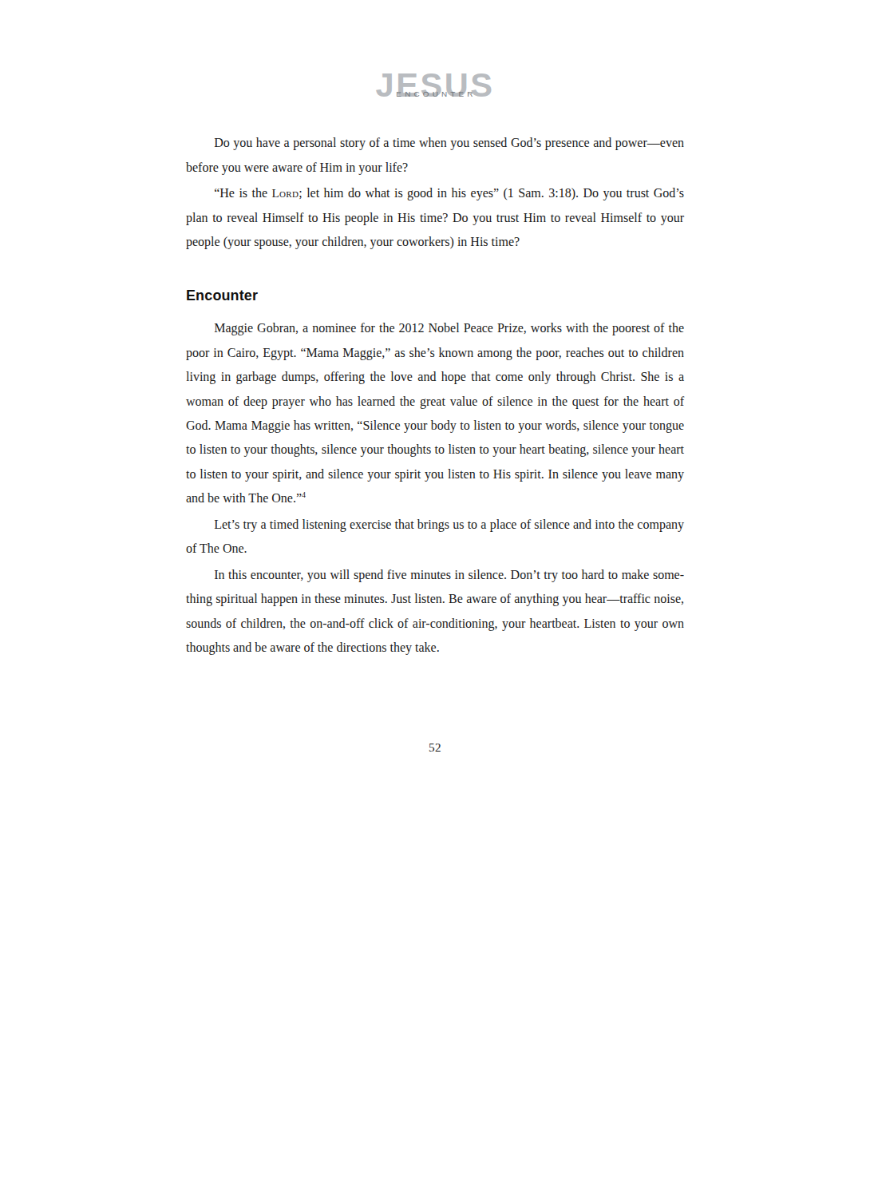JESUS Encounter
Do you have a personal story of a time when you sensed God’s presence and power—even before you were aware of Him in your life?
“He is the Lord; let him do what is good in his eyes” (1 Sam. 3:18). Do you trust God’s plan to reveal Himself to His people in His time? Do you trust Him to reveal Himself to your people (your spouse, your children, your coworkers) in His time?
Encounter
Maggie Gobran, a nominee for the 2012 Nobel Peace Prize, works with the poorest of the poor in Cairo, Egypt. “Mama Maggie,” as she’s known among the poor, reaches out to children living in garbage dumps, offering the love and hope that come only through Christ. She is a woman of deep prayer who has learned the great value of silence in the quest for the heart of God. Mama Maggie has written, “Silence your body to listen to your words, silence your tongue to listen to your thoughts, silence your thoughts to listen to your heart beating, silence your heart to listen to your spirit, and silence your spirit you listen to His spirit. In silence you leave many and be with The One.”4
Let’s try a timed listening exercise that brings us to a place of silence and into the company of The One.
In this encounter, you will spend five minutes in silence. Don’t try too hard to make something spiritual happen in these minutes. Just listen. Be aware of anything you hear—traffic noise, sounds of children, the on-and-off click of air-conditioning, your heartbeat. Listen to your own thoughts and be aware of the directions they take.
52